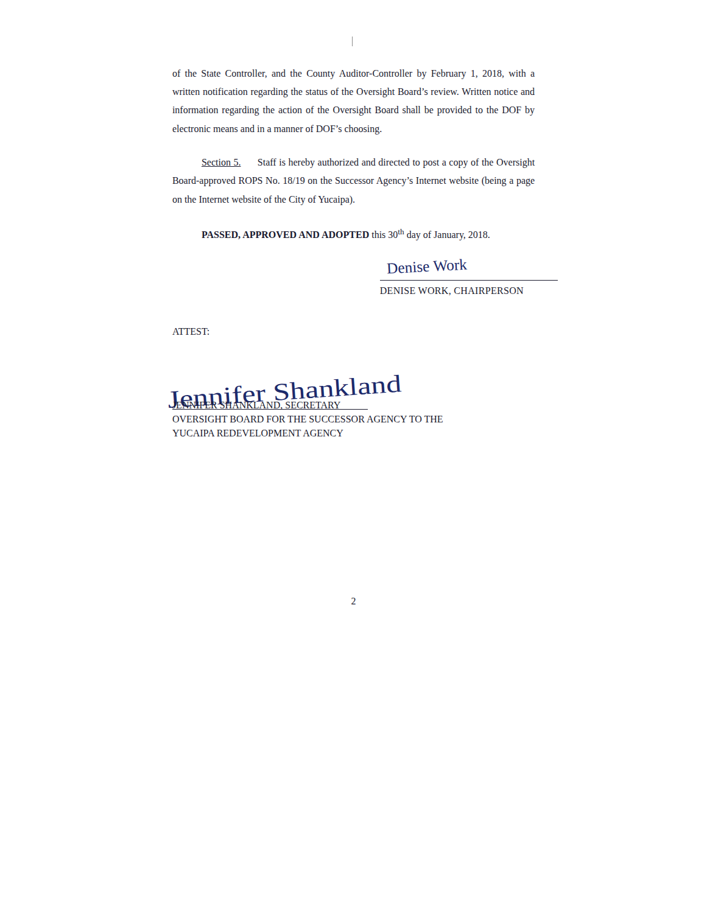of the State Controller, and the County Auditor-Controller by February 1, 2018, with a written notification regarding the status of the Oversight Board’s review. Written notice and information regarding the action of the Oversight Board shall be provided to the DOF by electronic means and in a manner of DOF’s choosing.
Section 5. Staff is hereby authorized and directed to post a copy of the Oversight Board-approved ROPS No. 18/19 on the Successor Agency’s Internet website (being a page on the Internet website of the City of Yucaipa).
PASSED, APPROVED AND ADOPTED this 30th day of January, 2018.
Denise Work
DENISE WORK, CHAIRPERSON
ATTEST:
Jennifer Shankland
JENNIFER SHANKLAND, SECRETARY
OVERSIGHT BOARD FOR THE SUCCESSOR AGENCY TO THE
YUCAIPA REDEVELOPMENT AGENCY
2